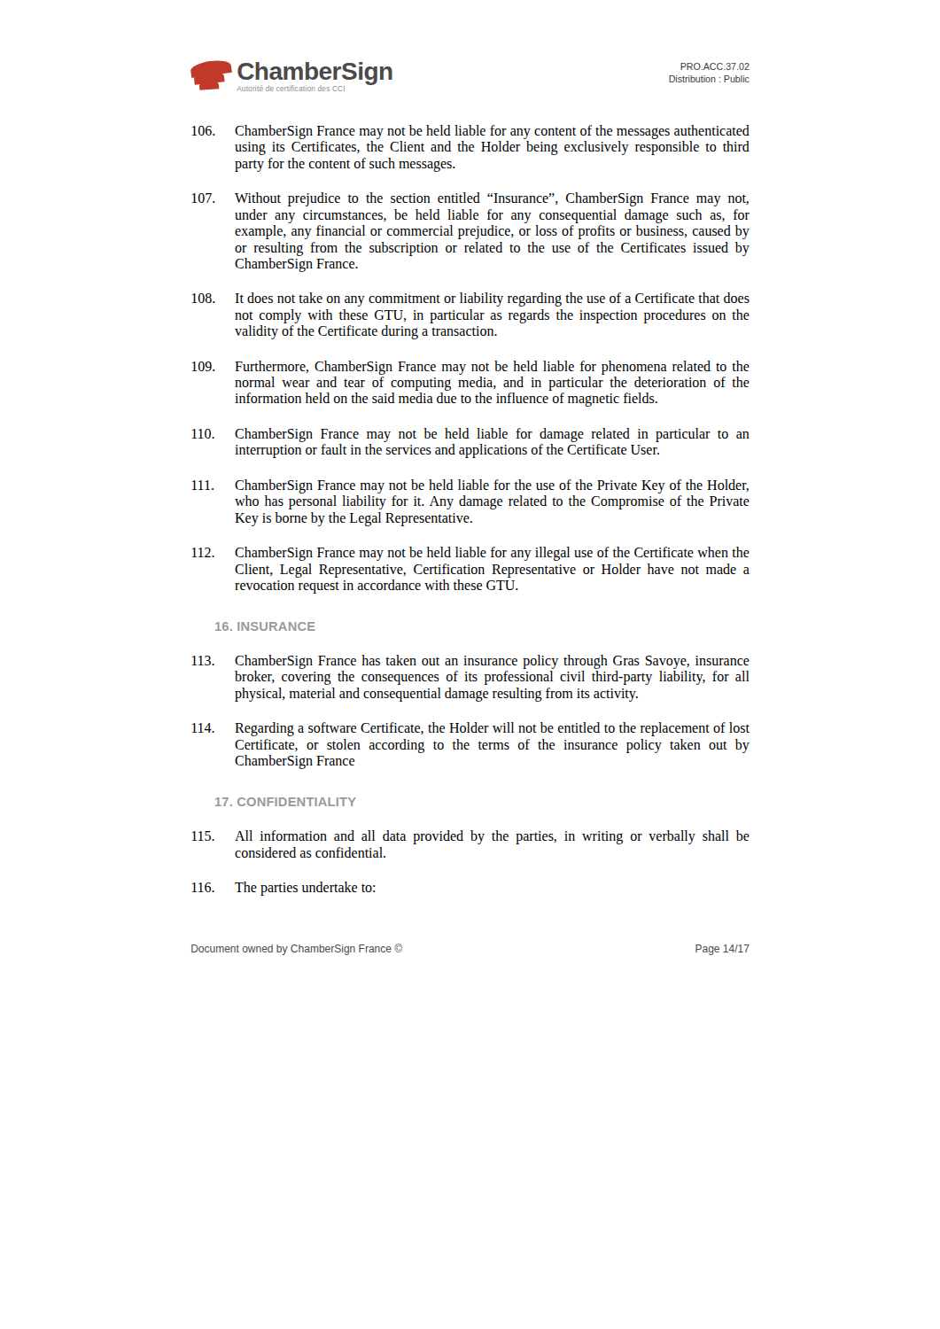ChamberSign
Autorité de certification des CCI
PRO.ACC.37.02
Distribution : Public
106. ChamberSign France may not be held liable for any content of the messages authenticated using its Certificates, the Client and the Holder being exclusively responsible to third party for the content of such messages.
107. Without prejudice to the section entitled “Insurance”, ChamberSign France may not, under any circumstances, be held liable for any consequential damage such as, for example, any financial or commercial prejudice, or loss of profits or business, caused by or resulting from the subscription or related to the use of the Certificates issued by ChamberSign France.
108. It does not take on any commitment or liability regarding the use of a Certificate that does not comply with these GTU, in particular as regards the inspection procedures on the validity of the Certificate during a transaction.
109. Furthermore, ChamberSign France may not be held liable for phenomena related to the normal wear and tear of computing media, and in particular the deterioration of the information held on the said media due to the influence of magnetic fields.
110. ChamberSign France may not be held liable for damage related in particular to an interruption or fault in the services and applications of the Certificate User.
111. ChamberSign France may not be held liable for the use of the Private Key of the Holder, who has personal liability for it. Any damage related to the Compromise of the Private Key is borne by the Legal Representative.
112. ChamberSign France may not be held liable for any illegal use of the Certificate when the Client, Legal Representative, Certification Representative or Holder have not made a revocation request in accordance with these GTU.
16. INSURANCE
113. ChamberSign France has taken out an insurance policy through Gras Savoye, insurance broker, covering the consequences of its professional civil third-party liability, for all physical, material and consequential damage resulting from its activity.
114. Regarding a software Certificate, the Holder will not be entitled to the replacement of lost Certificate, or stolen according to the terms of the insurance policy taken out by ChamberSign France
17. CONFIDENTIALITY
115. All information and all data provided by the parties, in writing or verbally shall be considered as confidential.
116. The parties undertake to:
Document owned by ChamberSign France ©
Page 14/17